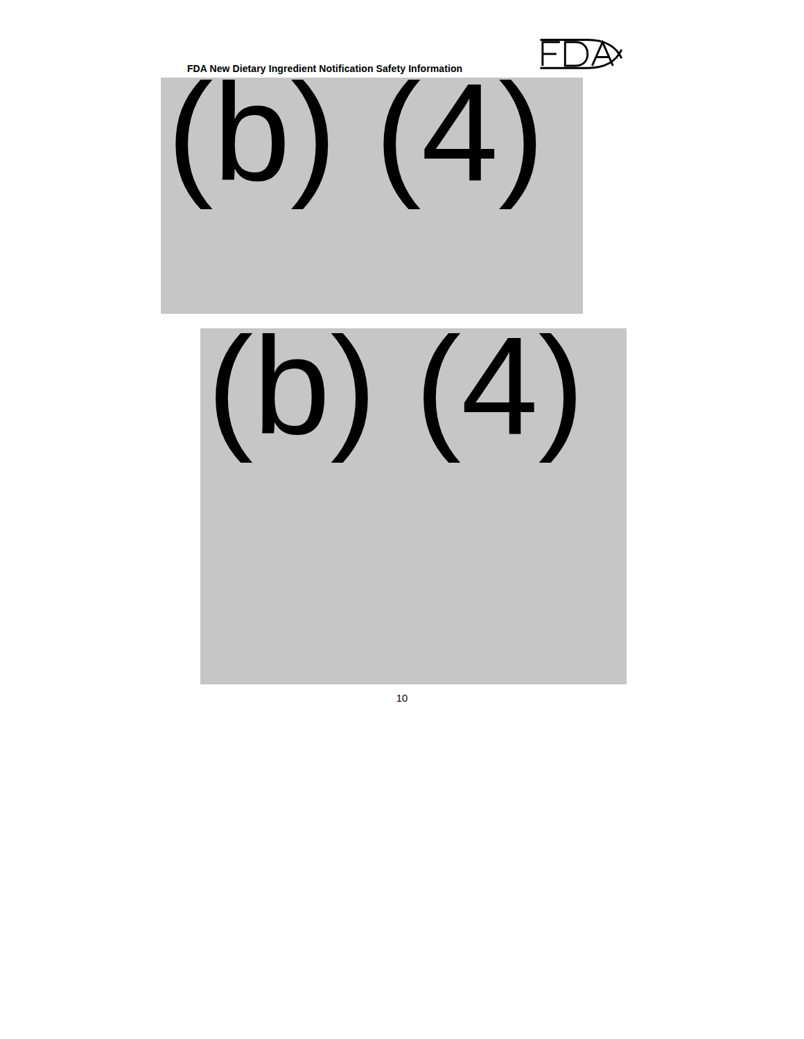FDA New Dietary Ingredient Notification Safety Information
(b) (4)
(b) (4)
10